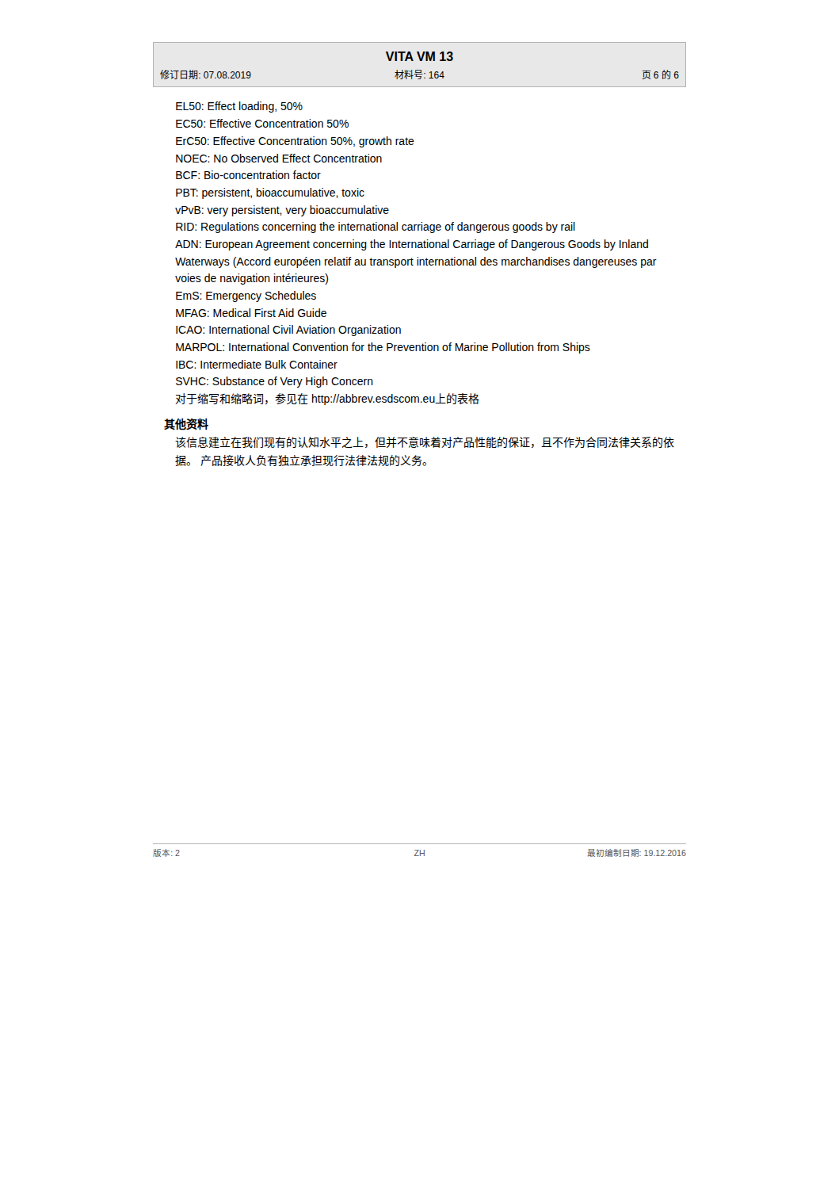VITA VM 13
修订日期: 07.08.2019
材料号: 164
页 6 的 6
EL50: Effect loading, 50%
EC50: Effective Concentration 50%
ErC50: Effective Concentration 50%, growth rate
NOEC: No Observed Effect Concentration
BCF: Bio-concentration factor
PBT: persistent, bioaccumulative, toxic
vPvB: very persistent, very bioaccumulative
RID: Regulations concerning the international carriage of dangerous goods by rail
ADN: European Agreement concerning the International Carriage of Dangerous Goods by Inland
Waterways (Accord européen relatif au transport international des marchandises dangereuses par
voies de navigation intérieures)
EmS: Emergency Schedules
MFAG: Medical First Aid Guide
ICAO: International Civil Aviation Organization
MARPOL: International Convention for the Prevention of Marine Pollution from Ships
IBC: Intermediate Bulk Container
SVHC: Substance of Very High Concern
对于缩写和缩略词，参见在 http://abbrev.esdscom.eu上的表格
其他资料
该信息建立在我们现有的认知水平之上，但并不意味着对产品性能的保证，且不作为合同法律关系的依据。 产品接收人负有独立承担现行法律法规的义务。
版本: 2
ZH
最初编制日期: 19.12.2016